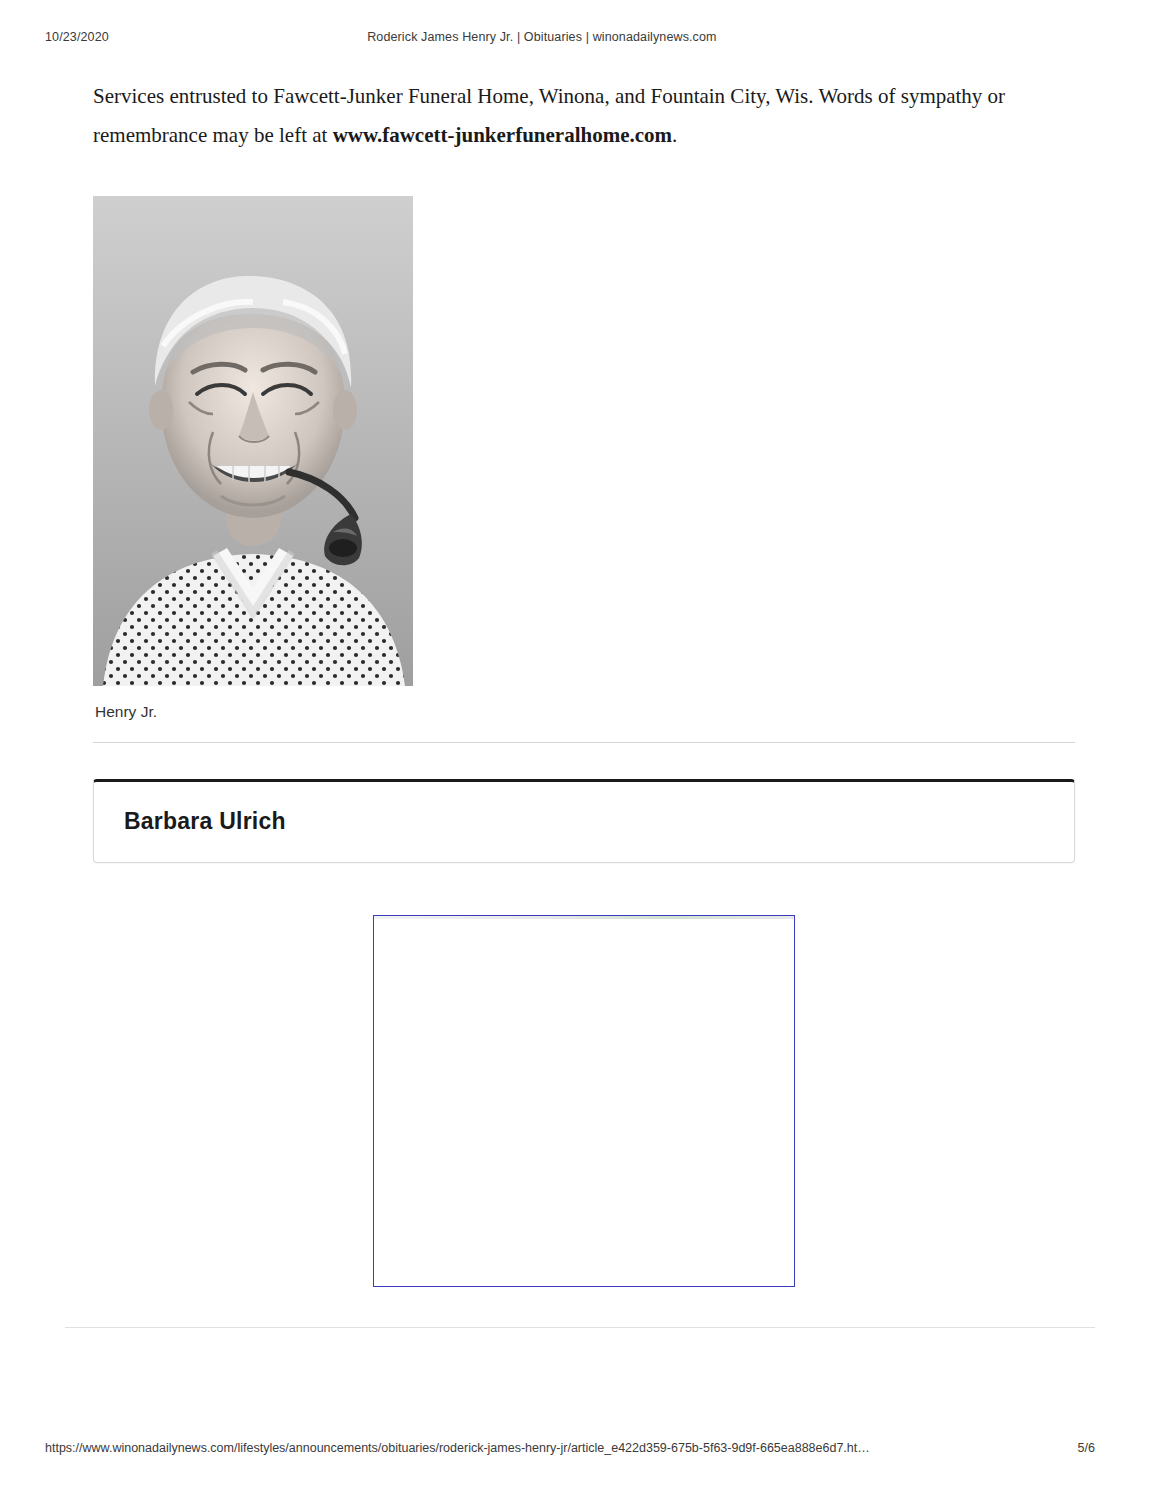10/23/2020
Roderick James Henry Jr. | Obituaries | winonadailynews.com
Services entrusted to Fawcett-Junker Funeral Home, Winona, and Fountain City, Wis. Words of sympathy or remembrance may be left at www.fawcett-junkerfuneralhome.com.
Henry Jr.
Barbara Ulrich
https://www.winonadailynews.com/lifestyles/announcements/obituaries/roderick-james-henry-jr/article_e422d359-675b-5f63-9d9f-665ea888e6d7.ht…
5/6